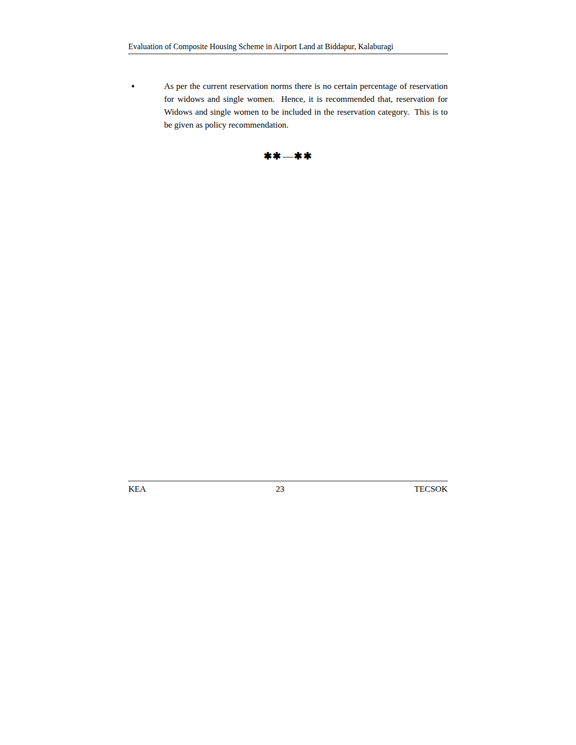Evaluation of Composite Housing Scheme in Airport Land at Biddapur, Kalaburagi
As per the current reservation norms there is no certain percentage of reservation for widows and single women. Hence, it is recommended that, reservation for Widows and single women to be included in the reservation category. This is to be given as policy recommendation.
✱✱ ✱✱
KEA 23 TECSOK